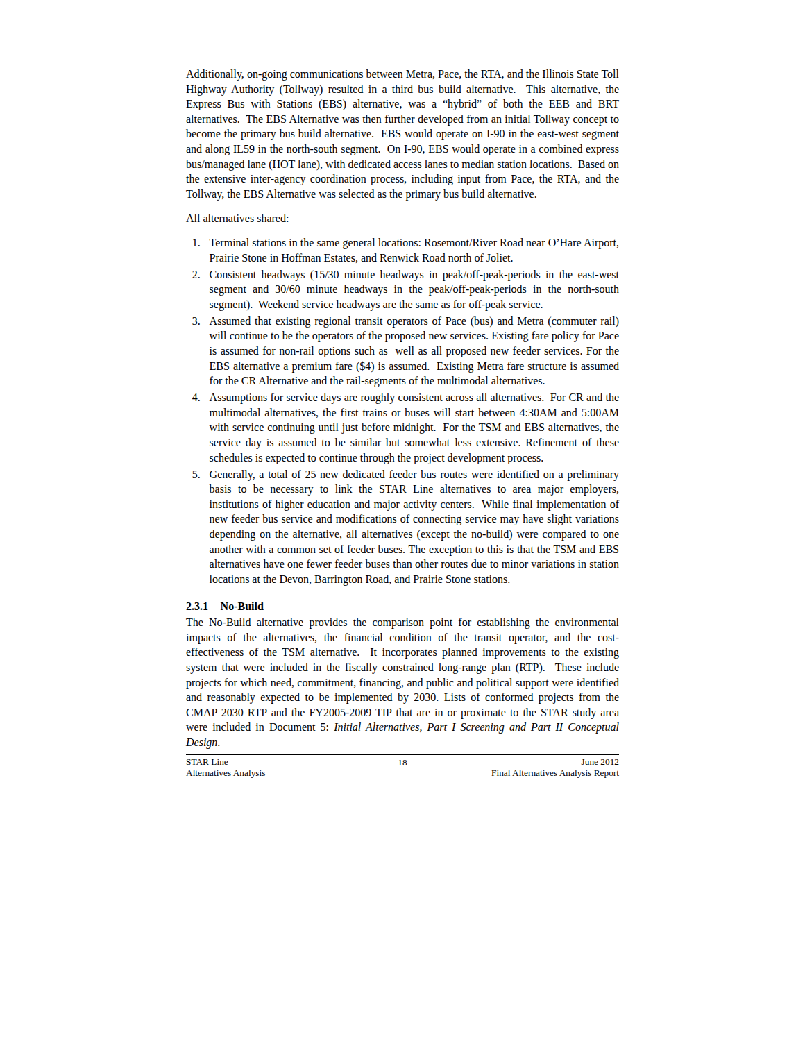Additionally, on-going communications between Metra, Pace, the RTA, and the Illinois State Toll Highway Authority (Tollway) resulted in a third bus build alternative. This alternative, the Express Bus with Stations (EBS) alternative, was a “hybrid” of both the EEB and BRT alternatives. The EBS Alternative was then further developed from an initial Tollway concept to become the primary bus build alternative. EBS would operate on I-90 in the east-west segment and along IL59 in the north-south segment. On I-90, EBS would operate in a combined express bus/managed lane (HOT lane), with dedicated access lanes to median station locations. Based on the extensive inter-agency coordination process, including input from Pace, the RTA, and the Tollway, the EBS Alternative was selected as the primary bus build alternative.
All alternatives shared:
Terminal stations in the same general locations: Rosemont/River Road near O’Hare Airport, Prairie Stone in Hoffman Estates, and Renwick Road north of Joliet.
Consistent headways (15/30 minute headways in peak/off-peak-periods in the east-west segment and 30/60 minute headways in the peak/off-peak-periods in the north-south segment). Weekend service headways are the same as for off-peak service.
Assumed that existing regional transit operators of Pace (bus) and Metra (commuter rail) will continue to be the operators of the proposed new services. Existing fare policy for Pace is assumed for non-rail options such as well as all proposed new feeder services. For the EBS alternative a premium fare ($4) is assumed. Existing Metra fare structure is assumed for the CR Alternative and the rail-segments of the multimodal alternatives.
Assumptions for service days are roughly consistent across all alternatives. For CR and the multimodal alternatives, the first trains or buses will start between 4:30AM and 5:00AM with service continuing until just before midnight. For the TSM and EBS alternatives, the service day is assumed to be similar but somewhat less extensive. Refinement of these schedules is expected to continue through the project development process.
Generally, a total of 25 new dedicated feeder bus routes were identified on a preliminary basis to be necessary to link the STAR Line alternatives to area major employers, institutions of higher education and major activity centers. While final implementation of new feeder bus service and modifications of connecting service may have slight variations depending on the alternative, all alternatives (except the no-build) were compared to one another with a common set of feeder buses. The exception to this is that the TSM and EBS alternatives have one fewer feeder buses than other routes due to minor variations in station locations at the Devon, Barrington Road, and Prairie Stone stations.
2.3.1 No-Build
The No-Build alternative provides the comparison point for establishing the environmental impacts of the alternatives, the financial condition of the transit operator, and the cost-effectiveness of the TSM alternative. It incorporates planned improvements to the existing system that were included in the fiscally constrained long-range plan (RTP). These include projects for which need, commitment, financing, and public and political support were identified and reasonably expected to be implemented by 2030. Lists of conformed projects from the CMAP 2030 RTP and the FY2005-2009 TIP that are in or proximate to the STAR study area were included in Document 5: Initial Alternatives, Part I Screening and Part II Conceptual Design.
STAR Line
Alternatives Analysis
18
June 2012
Final Alternatives Analysis Report